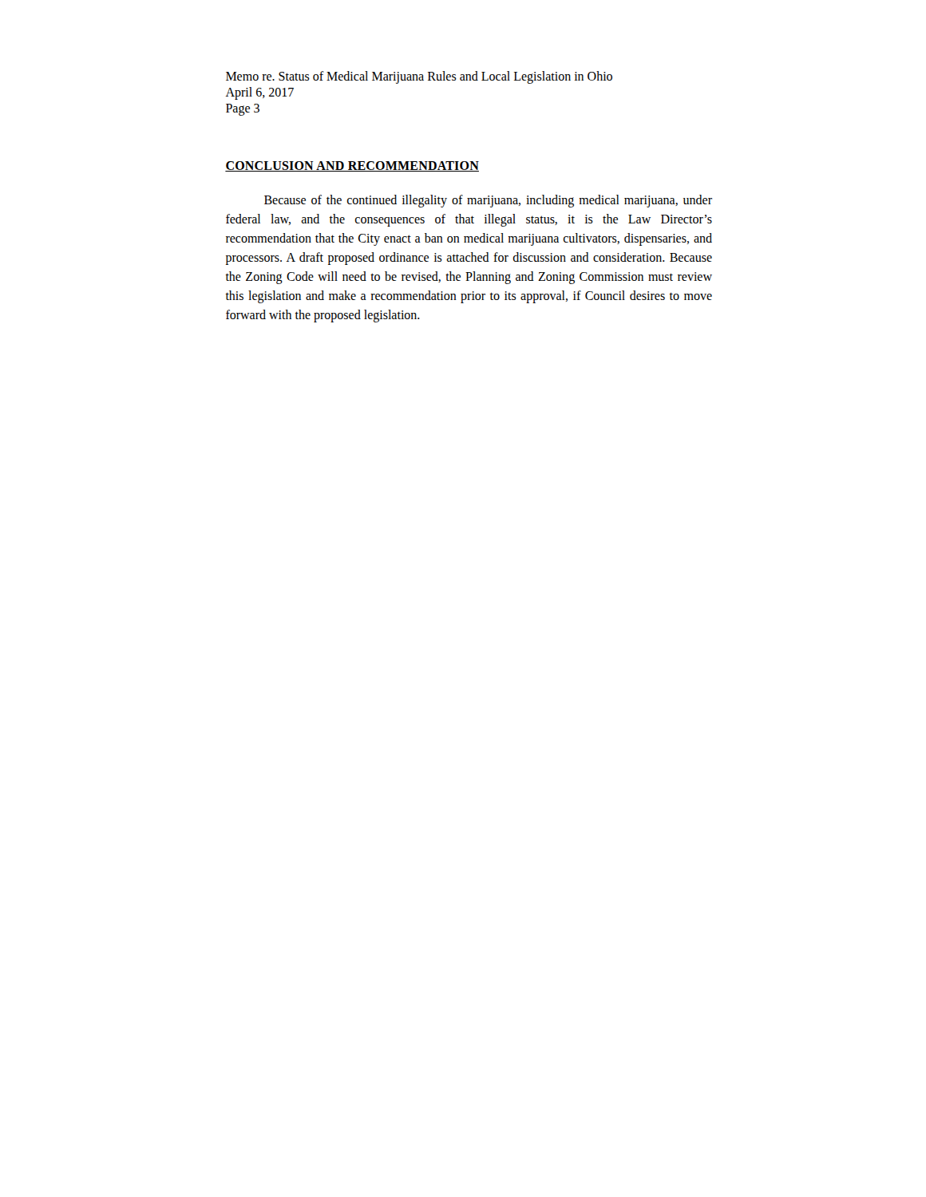Memo re. Status of Medical Marijuana Rules and Local Legislation in Ohio
April 6, 2017
Page 3
CONCLUSION AND RECOMMENDATION
Because of the continued illegality of marijuana, including medical marijuana, under federal law, and the consequences of that illegal status, it is the Law Director’s recommendation that the City enact a ban on medical marijuana cultivators, dispensaries, and processors. A draft proposed ordinance is attached for discussion and consideration. Because the Zoning Code will need to be revised, the Planning and Zoning Commission must review this legislation and make a recommendation prior to its approval, if Council desires to move forward with the proposed legislation.